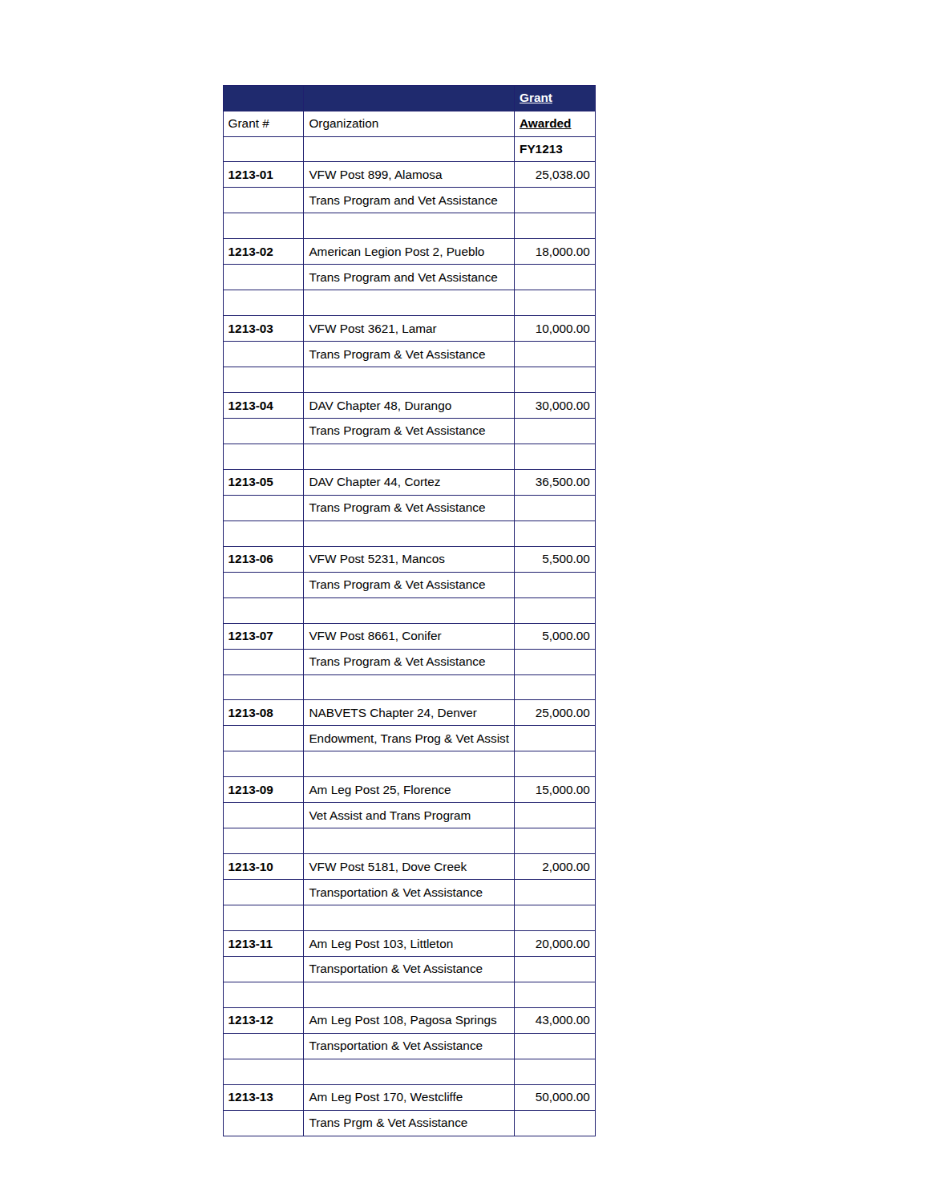| | | Grant |
| Grant # | Organization | Awarded |
| | | FY1213 |
| 1213-01 | VFW Post 899, Alamosa | 25,038.00 |
| | Trans Program and Vet Assistance | |
| 1213-02 | American Legion Post 2, Pueblo | 18,000.00 |
| | Trans Program and Vet Assistance | |
| 1213-03 | VFW Post 3621, Lamar | 10,000.00 |
| | Trans Program & Vet Assistance | |
| 1213-04 | DAV Chapter 48, Durango | 30,000.00 |
| | Trans Program & Vet Assistance | |
| 1213-05 | DAV Chapter 44, Cortez | 36,500.00 |
| | Trans Program & Vet Assistance | |
| 1213-06 | VFW Post 5231, Mancos | 5,500.00 |
| | Trans Program & Vet Assistance | |
| 1213-07 | VFW Post 8661, Conifer | 5,000.00 |
| | Trans Program & Vet Assistance | |
| 1213-08 | NABVETS Chapter 24, Denver | 25,000.00 |
| | Endowment, Trans Prog & Vet Assist | |
| 1213-09 | Am Leg Post 25, Florence | 15,000.00 |
| | Vet Assist and Trans Program | |
| 1213-10 | VFW Post 5181, Dove Creek | 2,000.00 |
| | Transportation & Vet Assistance | |
| 1213-11 | Am Leg Post 103, Littleton | 20,000.00 |
| | Transportation & Vet Assistance | |
| 1213-12 | Am Leg Post 108, Pagosa Springs | 43,000.00 |
| | Transportation & Vet Assistance | |
| 1213-13 | Am Leg Post 170, Westcliffe | 50,000.00 |
| | Trans Prgm & Vet Assistance | |